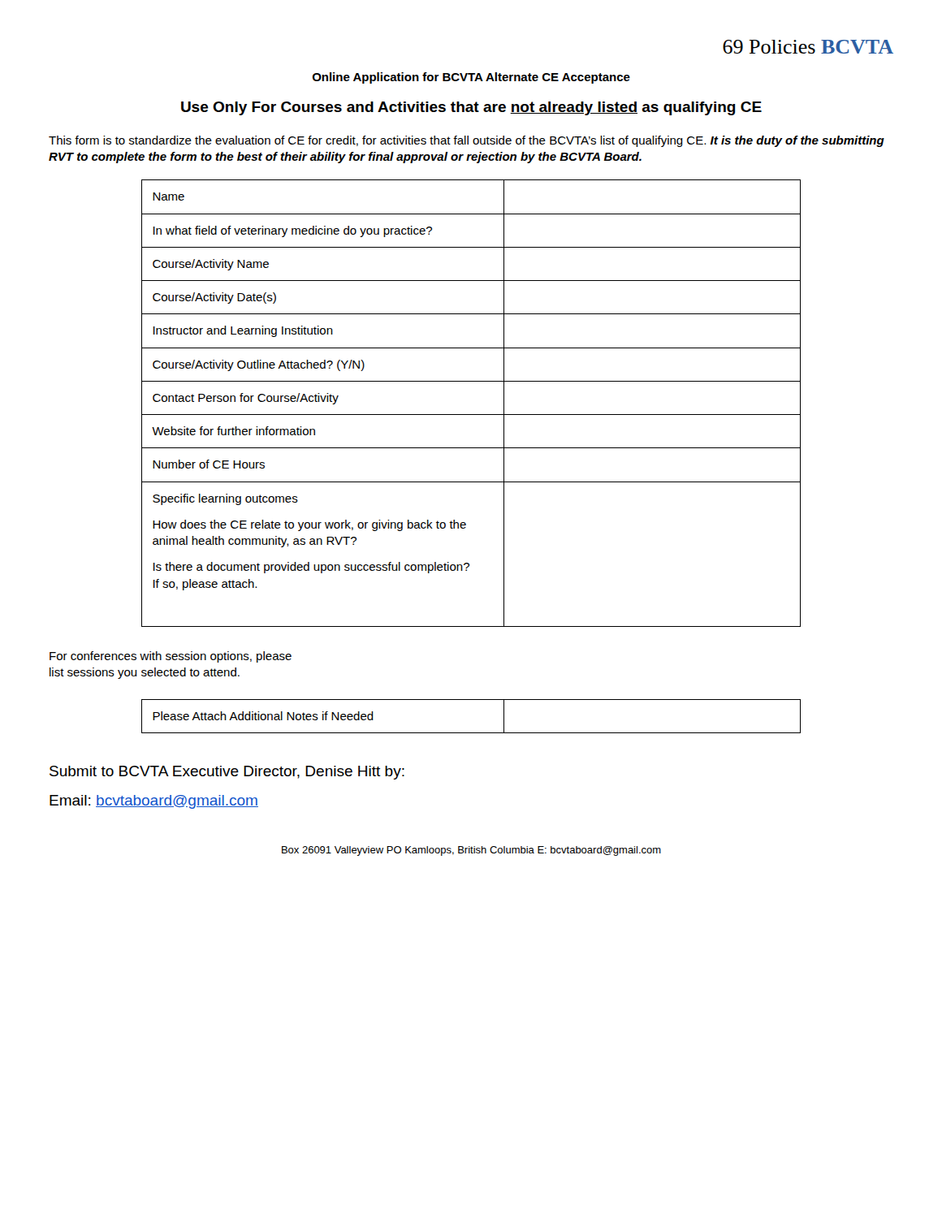69 Policies BCVTA
Online Application for BCVTA Alternate CE Acceptance
Use Only For Courses and Activities that are not already listed as qualifying CE
This form is to standardize the evaluation of CE for credit, for activities that fall outside of the BCVTA’s list of qualifying CE. It is the duty of the submitting RVT to complete the form to the best of their ability for final approval or rejection by the BCVTA Board.
| Name | |
| In what field of veterinary medicine do you practice? | |
| Course/Activity Name | |
| Course/Activity Date(s) | |
| Instructor and Learning Institution | |
| Course/Activity Outline Attached? (Y/N) | |
| Contact Person for Course/Activity | |
| Website for further information | |
| Number of CE Hours | |
| Specific learning outcomes How does the CE relate to your work, or giving back to the animal health community, as an RVT? Is there a document provided upon successful completion? If so, please attach. | |
For conferences with session options, please
list sessions you selected to attend.
| Please Attach Additional Notes if Needed | |
Submit to BCVTA Executive Director, Denise Hitt by:
Email: bcvtaboard@gmail.com
Box 26091 Valleyview PO Kamloops, British Columbia E: bcvtaboard@gmail.com